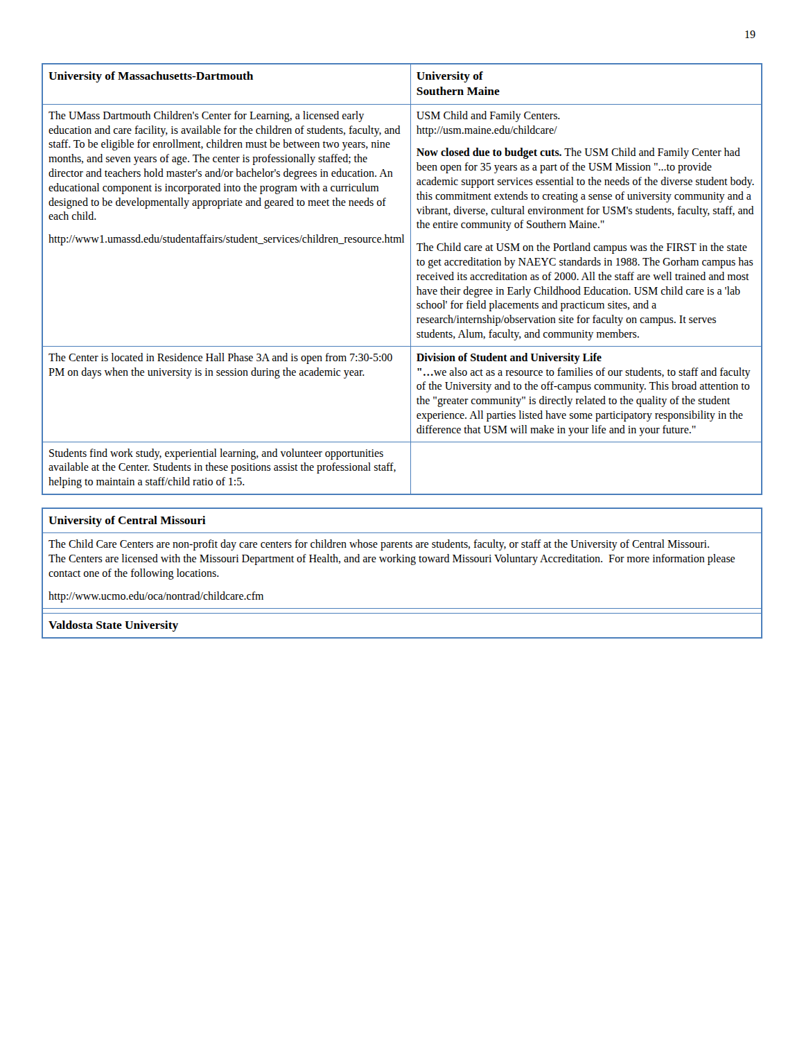19
| University of Massachusetts-Dartmouth | University of Southern Maine |
| The UMass Dartmouth Children's Center for Learning, a licensed early education and care facility, is available for the children of students, faculty, and staff. To be eligible for enrollment, children must be between two years, nine months, and seven years of age. The center is professionally staffed; the director and teachers hold master's and/or bachelor's degrees in education. An educational component is incorporated into the program with a curriculum designed to be developmentally appropriate and geared to meet the needs of each child. http://www1.umassd.edu/studentaffairs/student_services/children_resource.html | USM Child and Family Centers. http://usm.maine.edu/childcare/ Now closed due to budget cuts. The USM Child and Family Center had been open for 35 years as a part of the USM Mission "...to provide academic support services essential to the needs of the diverse student body. this commitment extends to creating a sense of university community and a vibrant, diverse, cultural environment for USM's students, faculty, staff, and the entire community of Southern Maine." The Child care at USM on the Portland campus was the FIRST in the state to get accreditation by NAEYC standards in 1988. The Gorham campus has received its accreditation as of 2000. All the staff are well trained and most have their degree in Early Childhood Education. USM child care is a 'lab school' for field placements and practicum sites, and a research/internship/observation site for faculty on campus. It serves students, Alum, faculty, and community members. |
| The Center is located in Residence Hall Phase 3A and is open from 7:30-5:00 PM on days when the university is in session during the academic year. | Division of Student and University Life "… we also act as a resource to families of our students, to staff and faculty of the University and to the off-campus community. This broad attention to the "greater community" is directly related to the quality of the student experience. All parties listed have some participatory responsibility in the difference that USM will make in your life and in your future." |
| Students find work study, experiential learning, and volunteer opportunities available at the Center. Students in these positions assist the professional staff, helping to maintain a staff/child ratio of 1:5. | |
| University of Central Missouri |
| The Child Care Centers are non-profit day care centers for children whose parents are students, faculty, or staff at the University of Central Missouri. The Centers are licensed with the Missouri Department of Health, and are working toward Missouri Voluntary Accreditation. For more information please contact one of the following locations. http://www.ucmo.edu/oca/nontrad/childcare.cfm |
| Valdosta State University |